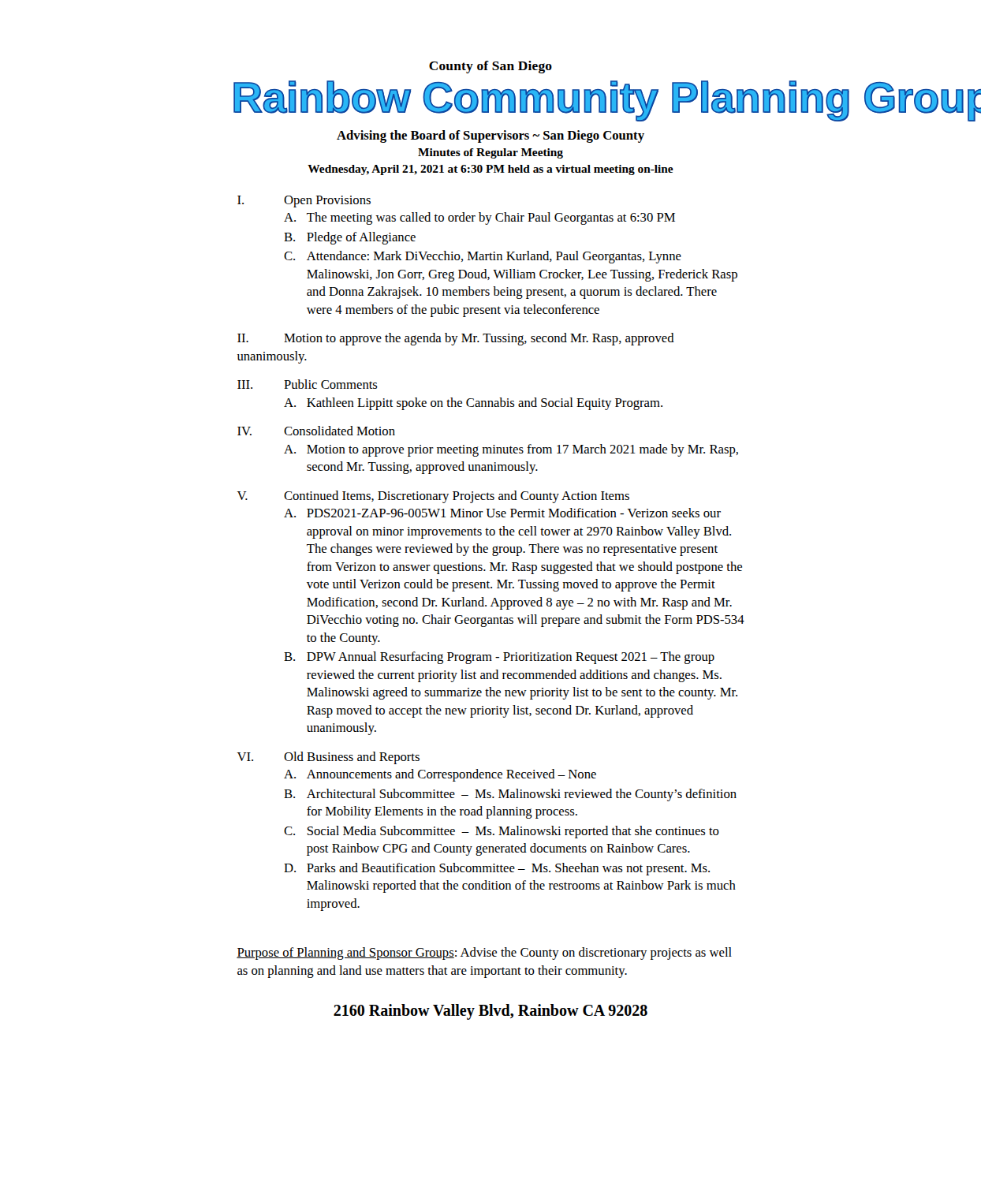County of San Diego
Rainbow Community Planning Group
Advising the Board of Supervisors ~ San Diego County
Minutes of Regular Meeting
Wednesday, April 21, 2021 at 6:30 PM held as a virtual meeting on-line
I. Open Provisions
A. The meeting was called to order by Chair Paul Georgantas at 6:30 PM
B. Pledge of Allegiance
C. Attendance: Mark DiVecchio, Martin Kurland, Paul Georgantas, Lynne Malinowski, Jon Gorr, Greg Doud, William Crocker, Lee Tussing, Frederick Rasp and Donna Zakrajsek. 10 members being present, a quorum is declared. There were 4 members of the pubic present via teleconference
II. Motion to approve the agenda by Mr. Tussing, second Mr. Rasp, approved unanimously.
III. Public Comments
A. Kathleen Lippitt spoke on the Cannabis and Social Equity Program.
IV. Consolidated Motion
A. Motion to approve prior meeting minutes from 17 March 2021 made by Mr. Rasp, second Mr. Tussing, approved unanimously.
V. Continued Items, Discretionary Projects and County Action Items
A. PDS2021-ZAP-96-005W1 Minor Use Permit Modification - Verizon seeks our approval on minor improvements to the cell tower at 2970 Rainbow Valley Blvd. The changes were reviewed by the group. There was no representative present from Verizon to answer questions. Mr. Rasp suggested that we should postpone the vote until Verizon could be present. Mr. Tussing moved to approve the Permit Modification, second Dr. Kurland. Approved 8 aye – 2 no with Mr. Rasp and Mr. DiVecchio voting no. Chair Georgantas will prepare and submit the Form PDS-534 to the County.
B. DPW Annual Resurfacing Program - Prioritization Request 2021 – The group reviewed the current priority list and recommended additions and changes. Ms. Malinowski agreed to summarize the new priority list to be sent to the county. Mr. Rasp moved to accept the new priority list, second Dr. Kurland, approved unanimously.
VI. Old Business and Reports
A. Announcements and Correspondence Received – None
B. Architectural Subcommittee – Ms. Malinowski reviewed the County’s definition for Mobility Elements in the road planning process.
C. Social Media Subcommittee – Ms. Malinowski reported that she continues to post Rainbow CPG and County generated documents on Rainbow Cares.
D. Parks and Beautification Subcommittee – Ms. Sheehan was not present. Ms. Malinowski reported that the condition of the restrooms at Rainbow Park is much improved.
Purpose of Planning and Sponsor Groups: Advise the County on discretionary projects as well as on planning and land use matters that are important to their community.
2160 Rainbow Valley Blvd, Rainbow CA 92028